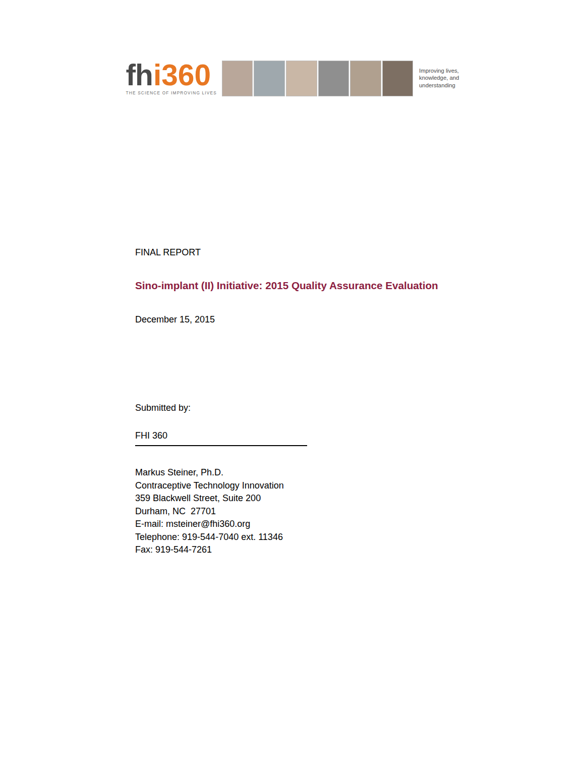fhi 360 The Science of Improving Lives
Improving lives,
knowledge, and
understanding
FINAL REPORT
Sino-implant (II) Initiative: 2015 Quality Assurance Evaluation
December 15, 2015
Submitted by:
FHI 360
Markus Steiner, Ph.D.
Contraceptive Technology Innovation
359 Blackwell Street, Suite 200
Durham, NC 27701
E-mail: msteiner@fhi360.org
Telephone: 919-544-7040 ext. 11346
Fax: 919-544-7261